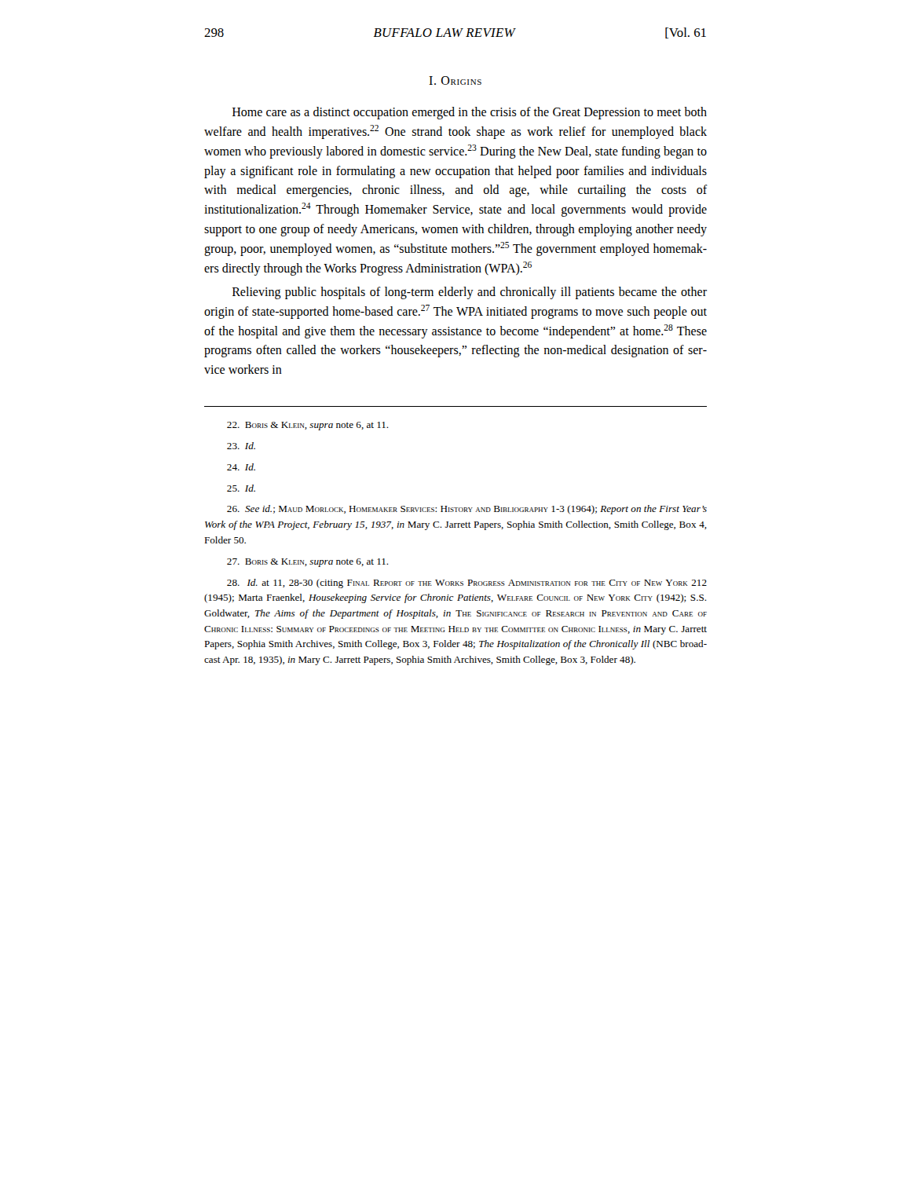298 BUFFALO LAW REVIEW [Vol. 61
I. Origins
Home care as a distinct occupation emerged in the crisis of the Great Depression to meet both welfare and health imperatives.22 One strand took shape as work relief for unemployed black women who previously labored in domestic service.23 During the New Deal, state funding began to play a significant role in formulating a new occupation that helped poor families and individuals with medical emergencies, chronic illness, and old age, while curtailing the costs of institutionalization.24 Through Homemaker Service, state and local governments would provide support to one group of needy Americans, women with children, through employing another needy group, poor, unemployed women, as “substitute mothers.”25 The government employed homemakers directly through the Works Progress Administration (WPA).26
Relieving public hospitals of long-term elderly and chronically ill patients became the other origin of state-supported home-based care.27 The WPA initiated programs to move such people out of the hospital and give them the necessary assistance to become “independent” at home.28 These programs often called the workers “housekeepers,” reflecting the non-medical designation of service workers in
22. Boris & Klein, supra note 6, at 11.
23. Id.
24. Id.
25. Id.
26. See id.; Maud Morlock, Homemaker Services: History and Bibliography 1-3 (1964); Report on the First Year’s Work of the WPA Project, February 15, 1937, in Mary C. Jarrett Papers, Sophia Smith Collection, Smith College, Box 4, Folder 50.
27. Boris & Klein, supra note 6, at 11.
28. Id. at 11, 28-30 (citing Final Report of the Works Progress Administration for the City of New York 212 (1945); Marta Fraenkel, Housekeeping Service for Chronic Patients, Welfare Council of New York City (1942); S.S. Goldwater, The Aims of the Department of Hospitals, in The Significance of Research in Prevention and Care of Chronic Illness: Summary of Proceedings of the Meeting Held by the Committee on Chronic Illness, in Mary C. Jarrett Papers, Sophia Smith Archives, Smith College, Box 3, Folder 48; The Hospitalization of the Chronically Ill (NBC broadcast Apr. 18, 1935), in Mary C. Jarrett Papers, Sophia Smith Archives, Smith College, Box 3, Folder 48).